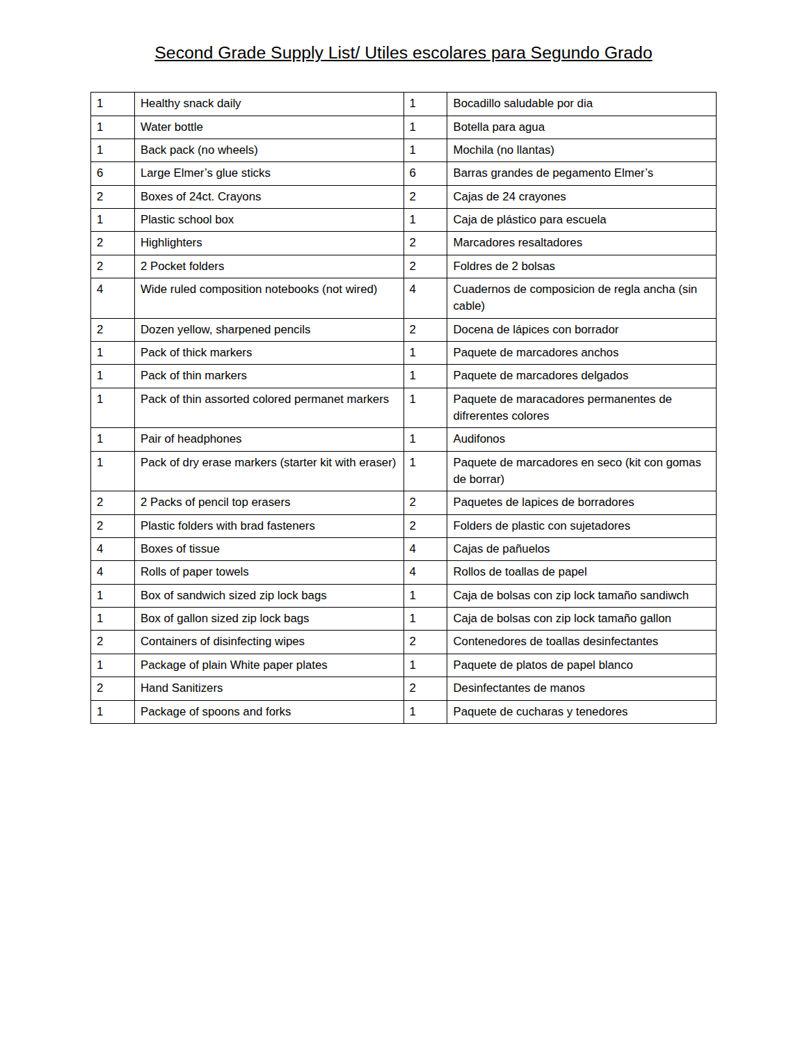Second Grade Supply List/ Utiles escolares para Segundo Grado
| 1 | Healthy snack daily | 1 | Bocadillo saludable por dia |
| 1 | Water bottle | 1 | Botella para agua |
| 1 | Back pack (no wheels) | 1 | Mochila (no llantas) |
| 6 | Large Elmer’s glue sticks | 6 | Barras grandes de pegamento Elmer’s |
| 2 | Boxes of 24ct. Crayons | 2 | Cajas de 24 crayones |
| 1 | Plastic school box | 1 | Caja de plástico para escuela |
| 2 | Highlighters | 2 | Marcadores resaltadores |
| 2 | 2 Pocket folders | 2 | Foldres de 2 bolsas |
| 4 | Wide ruled composition notebooks (not wired) | 4 | Cuadernos de composicion de regla ancha (sin cable) |
| 2 | Dozen yellow, sharpened pencils | 2 | Docena de lápices con borrador |
| 1 | Pack of thick markers | 1 | Paquete de marcadores anchos |
| 1 | Pack of thin markers | 1 | Paquete de marcadores delgados |
| 1 | Pack of thin assorted colored permanet markers | 1 | Paquete de maracadores permanentes de difrerentes colores |
| 1 | Pair of headphones | 1 | Audifonos |
| 1 | Pack of dry erase markers (starter kit with eraser) | 1 | Paquete de marcadores en seco (kit con gomas de borrar) |
| 2 | 2 Packs of pencil top erasers | 2 | Paquetes de lapices de borradores |
| 2 | Plastic folders with brad fasteners | 2 | Folders de plastic con sujetadores |
| 4 | Boxes of tissue | 4 | Cajas de pañuelos |
| 4 | Rolls of paper towels | 4 | Rollos de toallas de papel |
| 1 | Box of sandwich sized zip lock bags | 1 | Caja de bolsas con zip lock tamaño sandiwch |
| 1 | Box of gallon sized zip lock bags | 1 | Caja de bolsas con zip lock tamaño gallon |
| 2 | Containers of disinfecting wipes | 2 | Contenedores de toallas desinfectantes |
| 1 | Package of plain White paper plates | 1 | Paquete de platos de papel blanco |
| 2 | Hand Sanitizers | 2 | Desinfectantes de manos |
| 1 | Package of spoons and forks | 1 | Paquete de cucharas y tenedores |